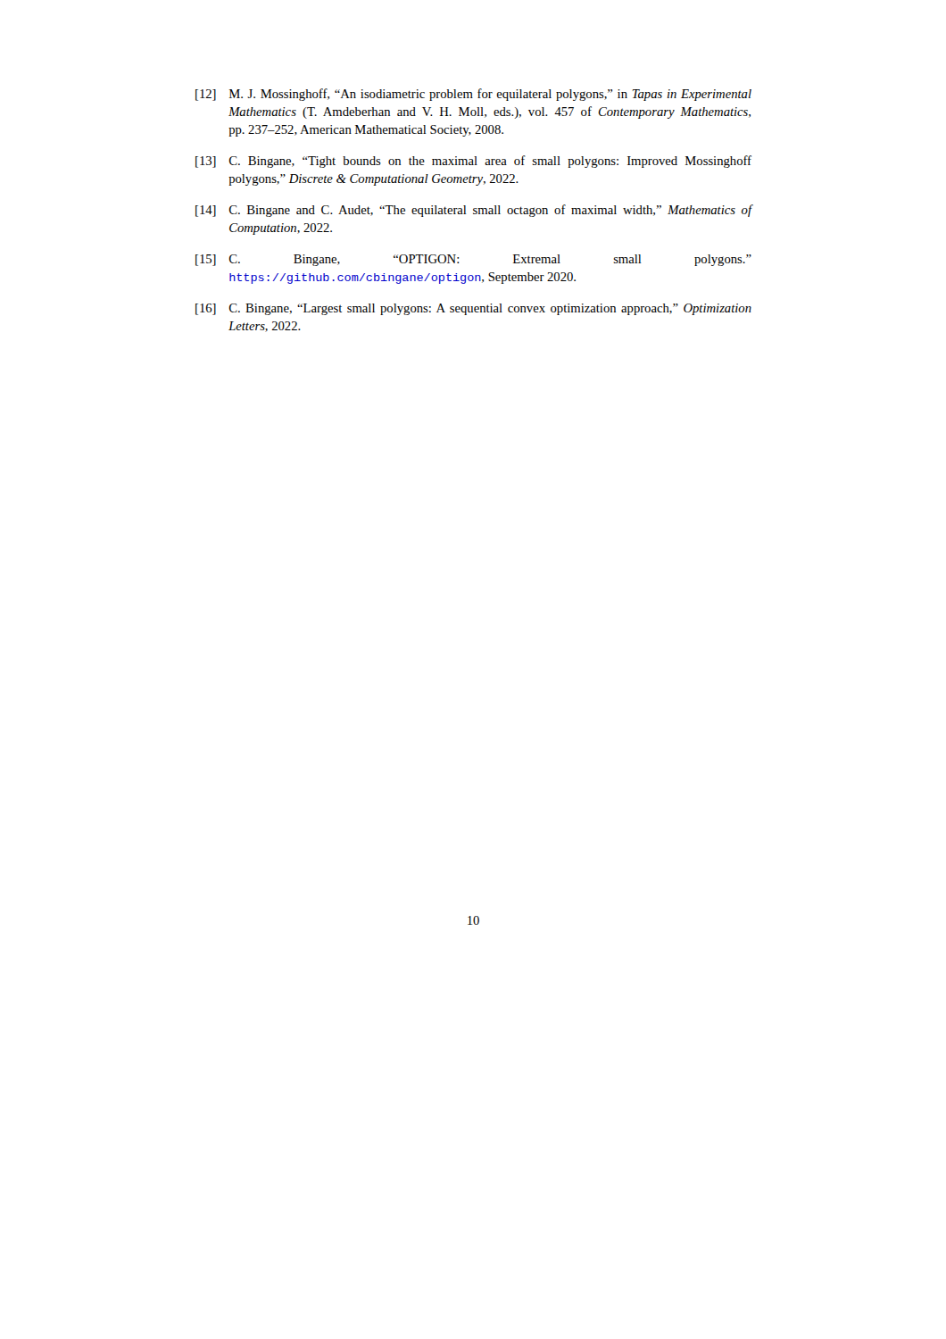[12] M. J. Mossinghoff, “An isodiametric problem for equilateral polygons,” in Tapas in Experimental Mathematics (T. Amdeberhan and V. H. Moll, eds.), vol. 457 of Contemporary Mathematics, pp. 237–252, American Mathematical Society, 2008.
[13] C. Bingane, “Tight bounds on the maximal area of small polygons: Improved Mossinghoff polygons,” Discrete & Computational Geometry, 2022.
[14] C. Bingane and C. Audet, “The equilateral small octagon of maximal width,” Mathematics of Computation, 2022.
[15] C. Bingane,“OPTIGON: Extremal small polygons.” https://github.com/cbingane/optigon, September 2020.
[16] C. Bingane, “Largest small polygons: A sequential convex optimization approach,” Optimization Letters, 2022.
10